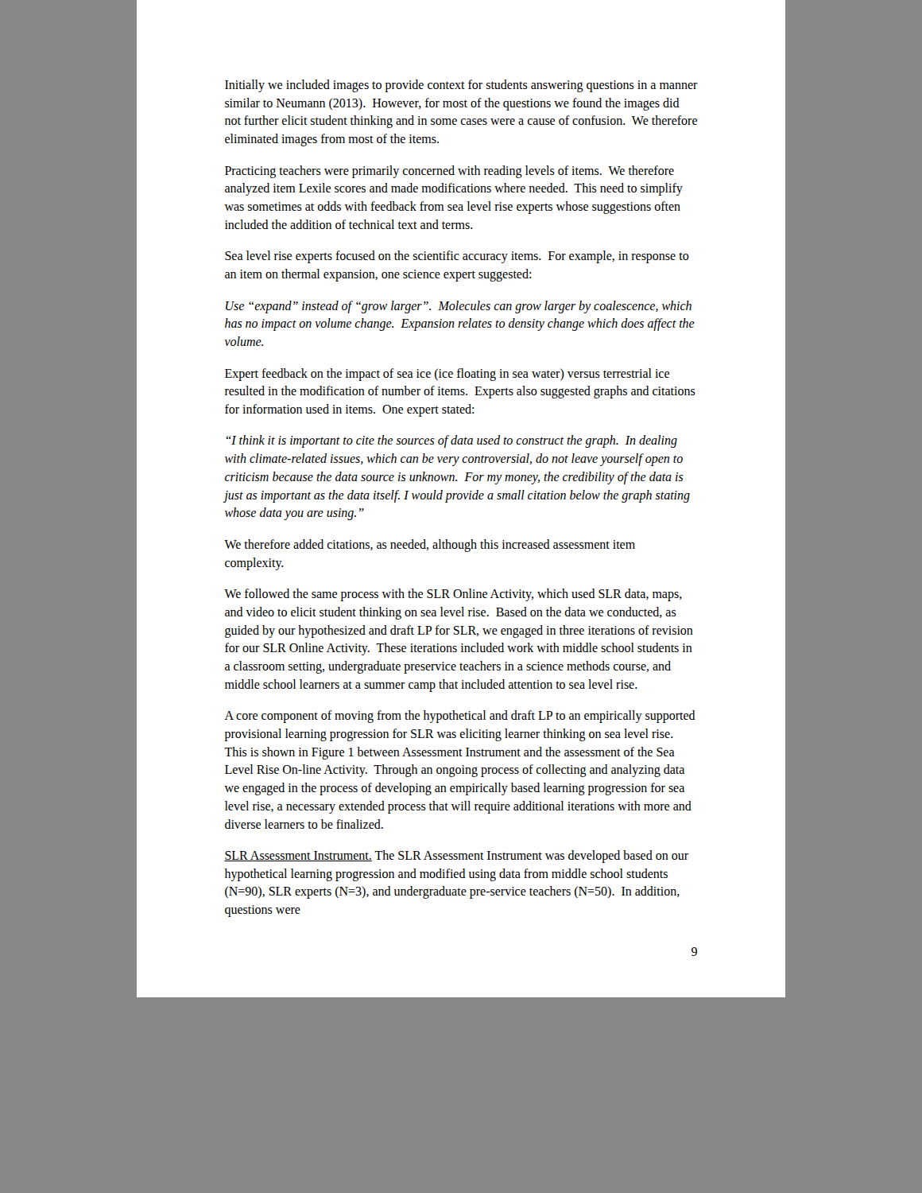Initially we included images to provide context for students answering questions in a manner similar to Neumann (2013). However, for most of the questions we found the images did not further elicit student thinking and in some cases were a cause of confusion. We therefore eliminated images from most of the items.
Practicing teachers were primarily concerned with reading levels of items. We therefore analyzed item Lexile scores and made modifications where needed. This need to simplify was sometimes at odds with feedback from sea level rise experts whose suggestions often included the addition of technical text and terms.
Sea level rise experts focused on the scientific accuracy items. For example, in response to an item on thermal expansion, one science expert suggested:
Use “expand” instead of “grow larger”. Molecules can grow larger by coalescence, which has no impact on volume change. Expansion relates to density change which does affect the volume.
Expert feedback on the impact of sea ice (ice floating in sea water) versus terrestrial ice resulted in the modification of number of items. Experts also suggested graphs and citations for information used in items. One expert stated:
“I think it is important to cite the sources of data used to construct the graph. In dealing with climate-related issues, which can be very controversial, do not leave yourself open to criticism because the data source is unknown. For my money, the credibility of the data is just as important as the data itself. I would provide a small citation below the graph stating whose data you are using.”
We therefore added citations, as needed, although this increased assessment item complexity.
We followed the same process with the SLR Online Activity, which used SLR data, maps, and video to elicit student thinking on sea level rise. Based on the data we conducted, as guided by our hypothesized and draft LP for SLR, we engaged in three iterations of revision for our SLR Online Activity. These iterations included work with middle school students in a classroom setting, undergraduate preservice teachers in a science methods course, and middle school learners at a summer camp that included attention to sea level rise.
A core component of moving from the hypothetical and draft LP to an empirically supported provisional learning progression for SLR was eliciting learner thinking on sea level rise. This is shown in Figure 1 between Assessment Instrument and the assessment of the Sea Level Rise On-line Activity. Through an ongoing process of collecting and analyzing data we engaged in the process of developing an empirically based learning progression for sea level rise, a necessary extended process that will require additional iterations with more and diverse learners to be finalized.
SLR Assessment Instrument. The SLR Assessment Instrument was developed based on our hypothetical learning progression and modified using data from middle school students (N=90), SLR experts (N=3), and undergraduate pre-service teachers (N=50). In addition, questions were
9